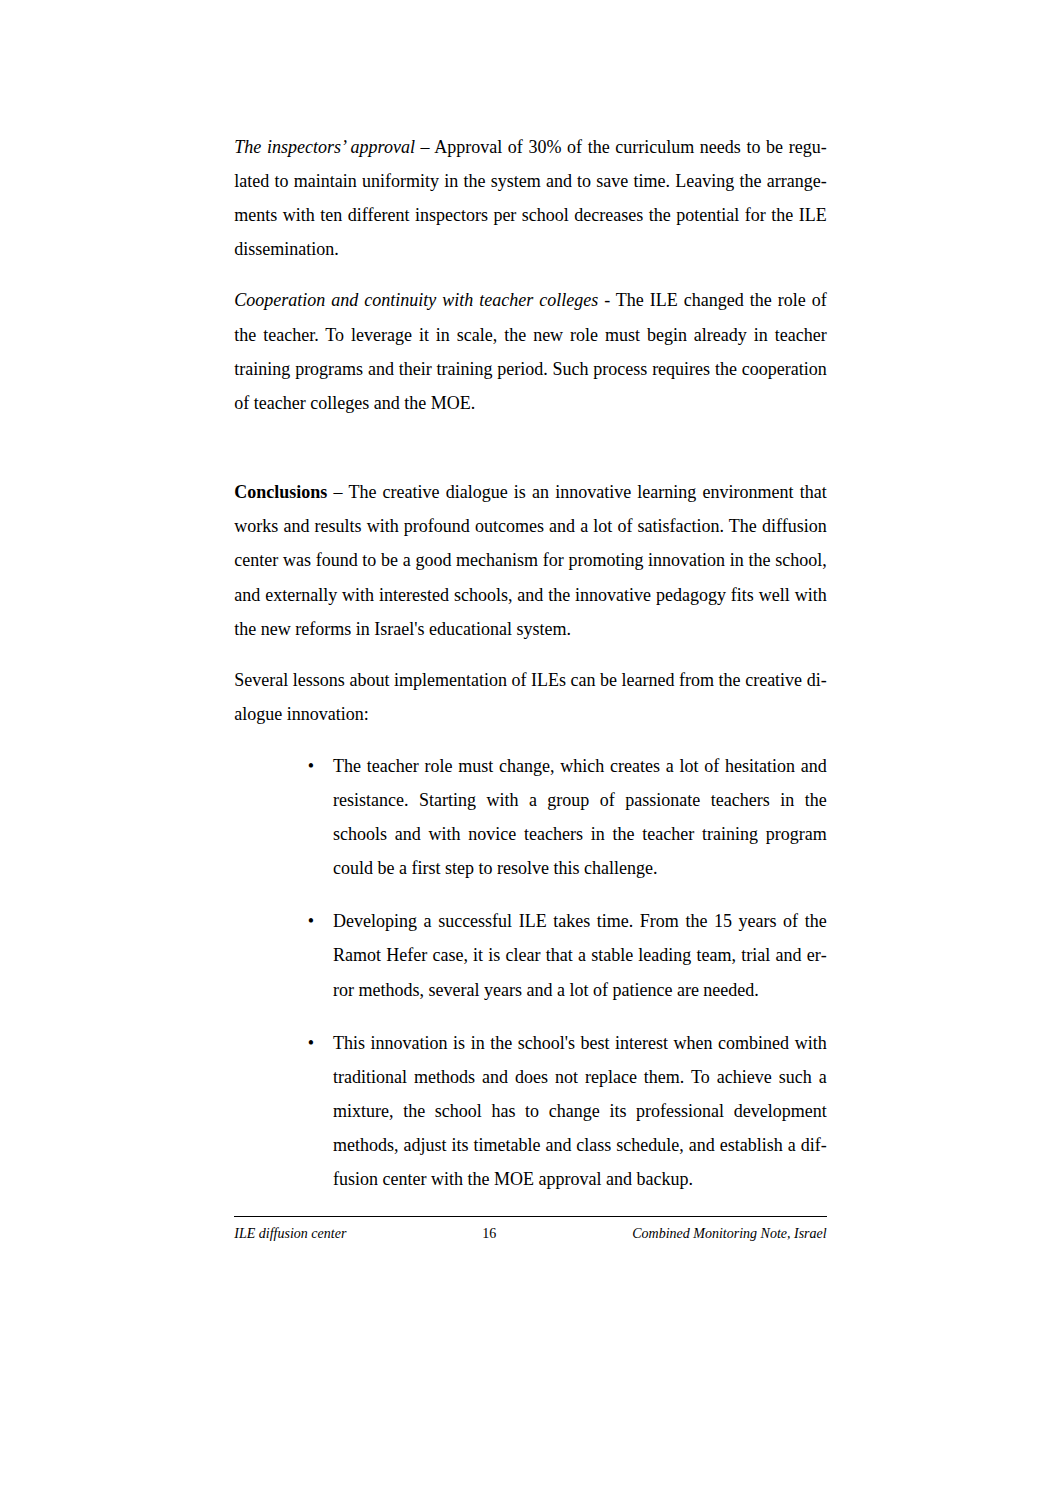The inspectors’ approval – Approval of 30% of the curriculum needs to be regulated to maintain uniformity in the system and to save time. Leaving the arrangements with ten different inspectors per school decreases the potential for the ILE dissemination.
Cooperation and continuity with teacher colleges - The ILE changed the role of the teacher. To leverage it in scale, the new role must begin already in teacher training programs and their training period. Such process requires the cooperation of teacher colleges and the MOE.
Conclusions – The creative dialogue is an innovative learning environment that works and results with profound outcomes and a lot of satisfaction. The diffusion center was found to be a good mechanism for promoting innovation in the school, and externally with interested schools, and the innovative pedagogy fits well with the new reforms in Israel's educational system.
Several lessons about implementation of ILEs can be learned from the creative dialogue innovation:
The teacher role must change, which creates a lot of hesitation and resistance. Starting with a group of passionate teachers in the schools and with novice teachers in the teacher training program could be a first step to resolve this challenge.
Developing a successful ILE takes time. From the 15 years of the Ramot Hefer case, it is clear that a stable leading team, trial and error methods, several years and a lot of patience are needed.
This innovation is in the school's best interest when combined with traditional methods and does not replace them. To achieve such a mixture, the school has to change its professional development methods, adjust its timetable and class schedule, and establish a diffusion center with the MOE approval and backup.
ILE diffusion center 16 Combined Monitoring Note, Israel